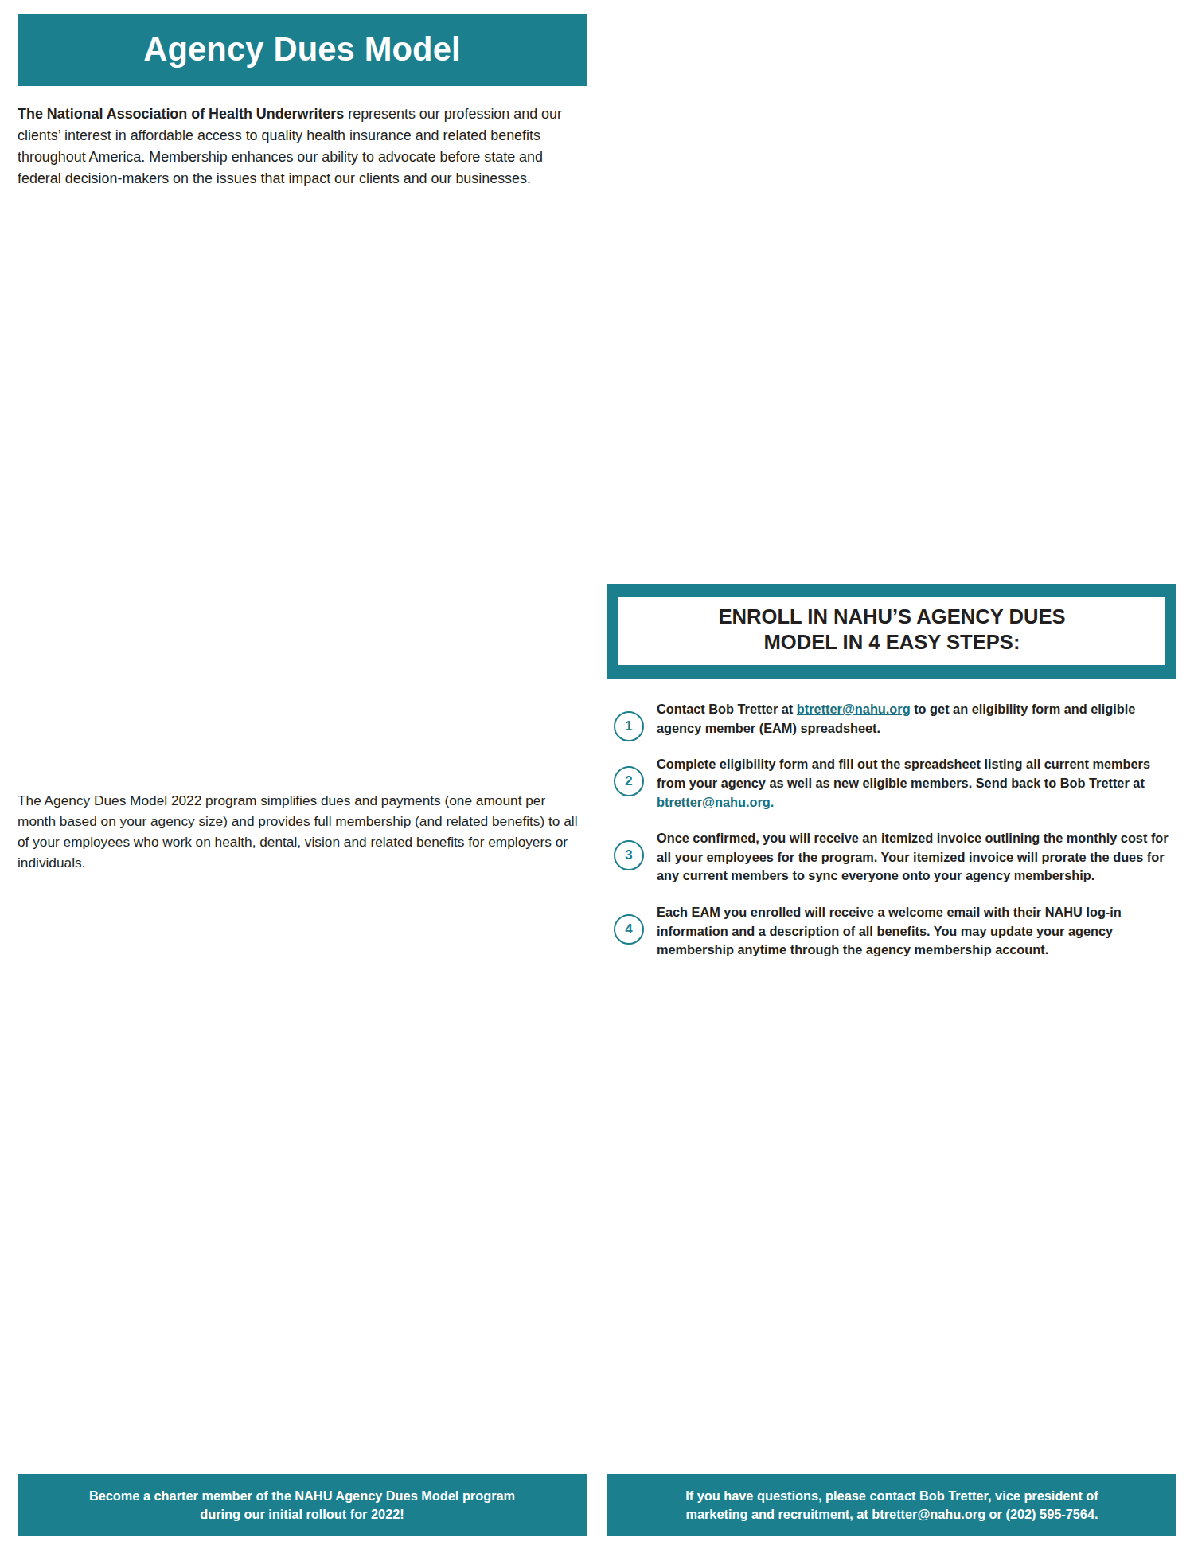Agency Dues Model
The National Association of Health Underwriters represents our profession and our clients’ interest in affordable access to quality health insurance and related benefits throughout America. Membership enhances our ability to advocate before state and federal decision-makers on the issues that impact our clients and our businesses.
The Agency Dues Model 2022 program simplifies dues and payments (one amount per month based on your agency size) and provides full membership (and related benefits) to all of your employees who work on health, dental, vision and related benefits for employers or individuals.
Become a charter member of the NAHU Agency Dues Model program
during our initial rollout for 2022!
ENROLL IN NAHU’S AGENCY DUES
MODEL IN 4 EASY STEPS:
Contact Bob Tretter at btretter@nahu.org to get an eligibility form and eligible agency member (EAM) spreadsheet.
Complete eligibility form and fill out the spreadsheet listing all current members from your agency as well as new eligible members. Send back to Bob Tretter at btretter@nahu.org.
Once confirmed, you will receive an itemized invoice outlining the monthly cost for all your employees for the program. Your itemized invoice will prorate the dues for any current members to sync everyone onto your agency membership.
Each EAM you enrolled will receive a welcome email with their NAHU log-in information and a description of all benefits. You may update your agency membership anytime through the agency membership account.
If you have questions, please contact Bob Tretter, vice president of
marketing and recruitment, at btretter@nahu.org or (202) 595-7564.